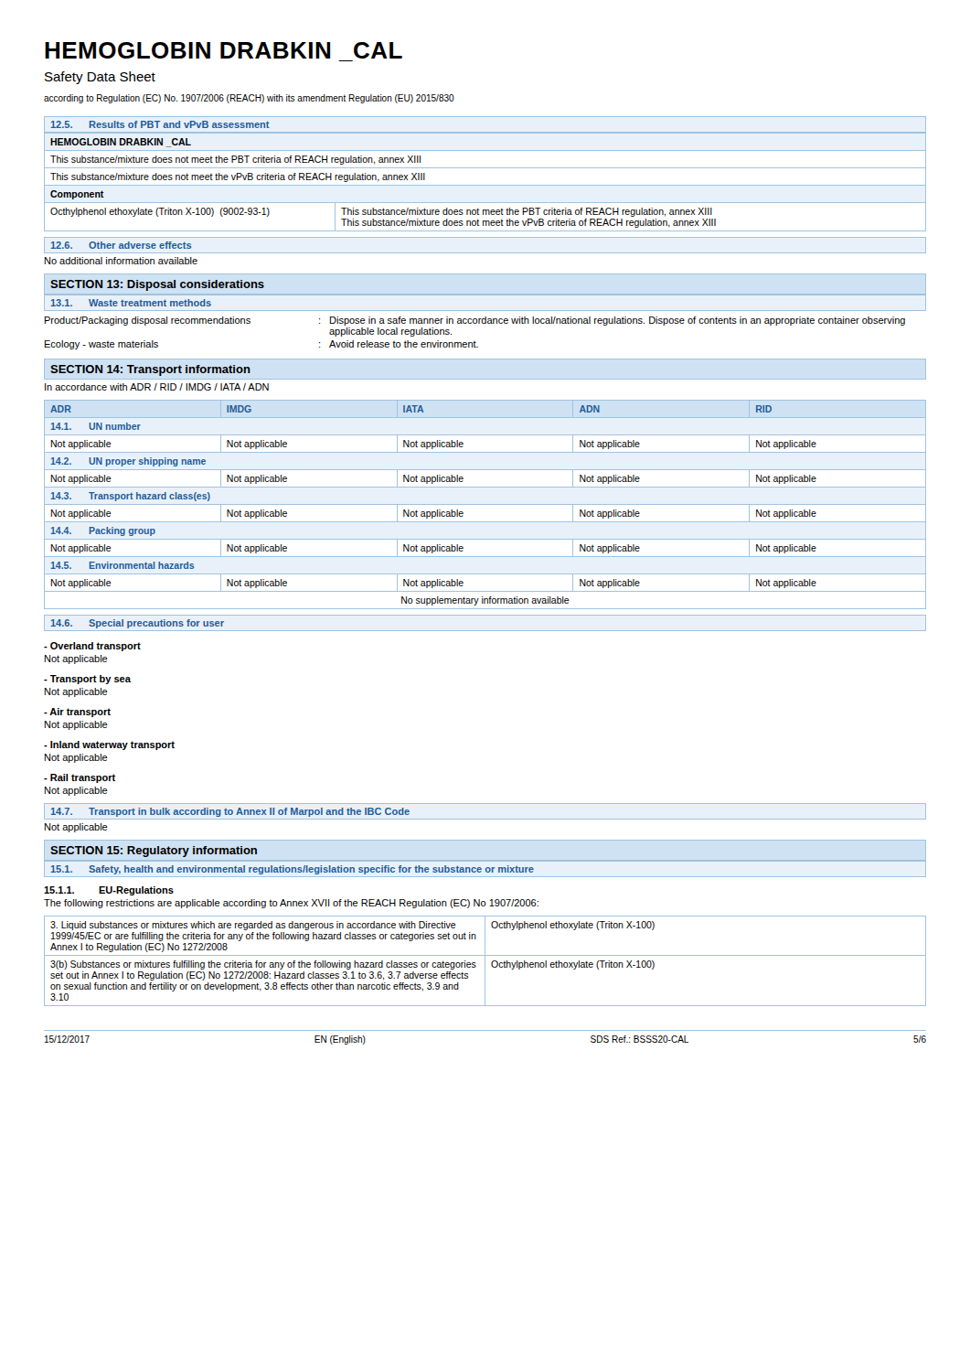HEMOGLOBIN DRABKIN _CAL
Safety Data Sheet
according to Regulation (EC) No. 1907/2006 (REACH) with its amendment Regulation (EU) 2015/830
12.5. Results of PBT and vPvB assessment
| HEMOGLOBIN DRABKIN _CAL |
| This substance/mixture does not meet the PBT criteria of REACH regulation, annex XIII |
| This substance/mixture does not meet the vPvB criteria of REACH regulation, annex XIII |
| Component |
| Octhylphenol ethoxylate (Triton X-100) (9002-93-1) | This substance/mixture does not meet the PBT criteria of REACH regulation, annex XIII This substance/mixture does not meet the vPvB criteria of REACH regulation, annex XIII |
12.6. Other adverse effects
No additional information available
SECTION 13: Disposal considerations
13.1. Waste treatment methods
Product/Packaging disposal recommendations
:
Dispose in a safe manner in accordance with local/national regulations. Dispose of contents in an appropriate container observing applicable local regulations.
Ecology - waste materials
:
Avoid release to the environment.
SECTION 14: Transport information
In accordance with ADR / RID / IMDG / IATA / ADN
| ADR | IMDG | IATA | ADN | RID |
| 14.1. UN number |
| Not applicable | Not applicable | Not applicable | Not applicable | Not applicable |
| 14.2. UN proper shipping name |
| Not applicable | Not applicable | Not applicable | Not applicable | Not applicable |
| 14.3. Transport hazard class(es) |
| Not applicable | Not applicable | Not applicable | Not applicable | Not applicable |
| 14.4. Packing group |
| Not applicable | Not applicable | Not applicable | Not applicable | Not applicable |
| 14.5. Environmental hazards |
| Not applicable | Not applicable | Not applicable | Not applicable | Not applicable |
| No supplementary information available |
14.6. Special precautions for user
- Overland transport
Not applicable
- Transport by sea
Not applicable
- Air transport
Not applicable
- Inland waterway transport
Not applicable
- Rail transport
Not applicable
14.7. Transport in bulk according to Annex II of Marpol and the IBC Code
Not applicable
SECTION 15: Regulatory information
15.1. Safety, health and environmental regulations/legislation specific for the substance or mixture
15.1.1. EU-Regulations
The following restrictions are applicable according to Annex XVII of the REACH Regulation (EC) No 1907/2006:
| 3. Liquid substances or mixtures which are regarded as dangerous in accordance with Directive 1999/45/EC or are fulfilling the criteria for any of the following hazard classes or categories set out in Annex I to Regulation (EC) No 1272/2008 | Octhylphenol ethoxylate (Triton X-100) |
| 3(b) Substances or mixtures fulfilling the criteria for any of the following hazard classes or categories set out in Annex I to Regulation (EC) No 1272/2008: Hazard classes 3.1 to 3.6, 3.7 adverse effects on sexual function and fertility or on development, 3.8 effects other than narcotic effects, 3.9 and 3.10 | Octhylphenol ethoxylate (Triton X-100) |
15/12/2017 EN (English) SDS Ref.: BSSS20-CAL 5/6